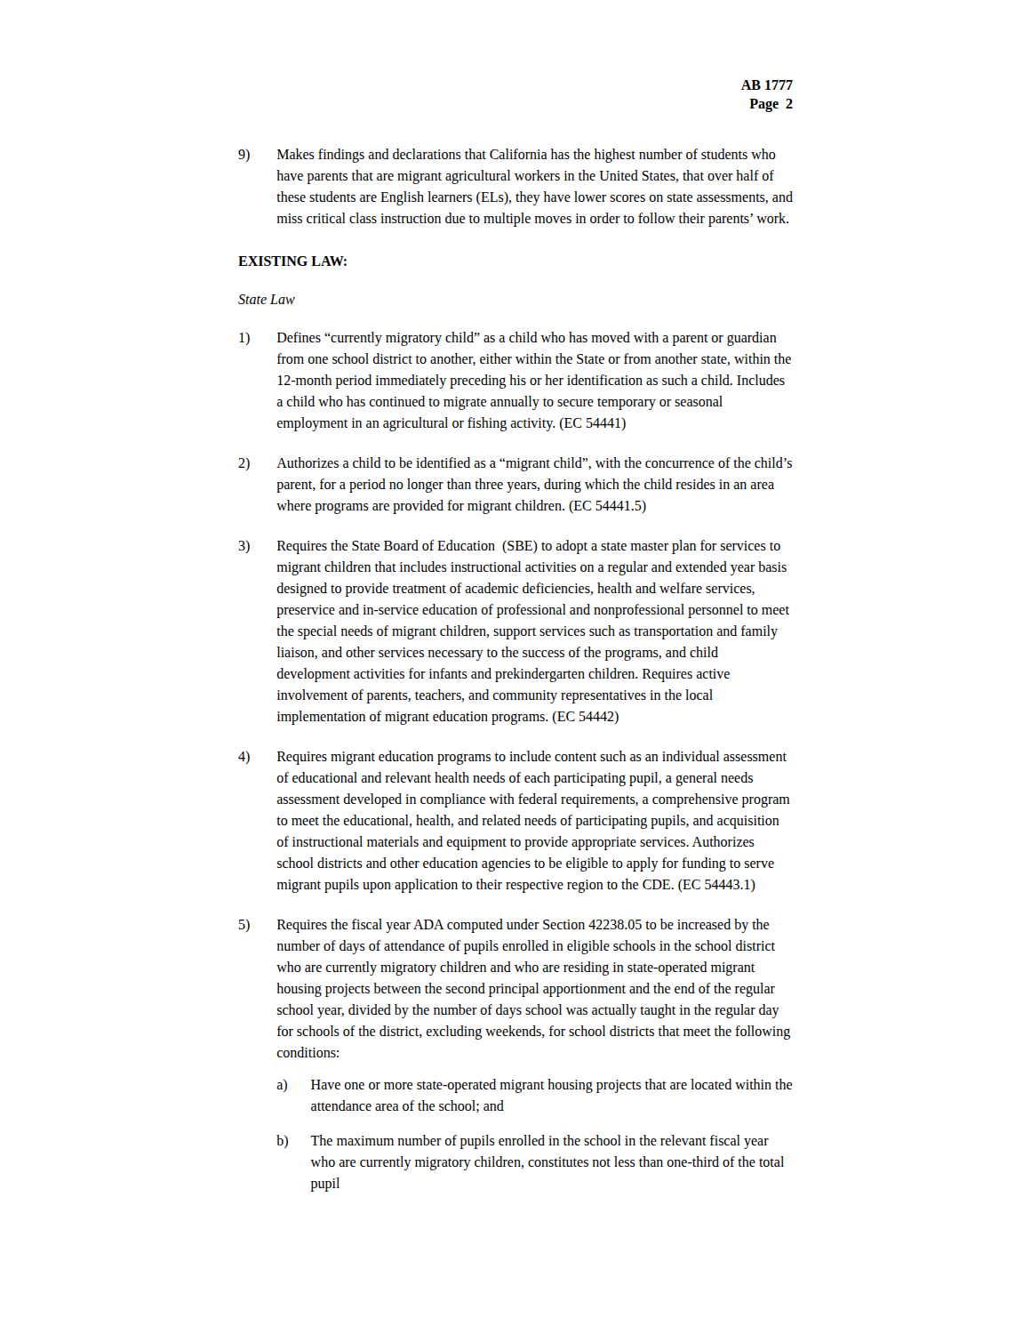AB 1777 Page 2
9) Makes findings and declarations that California has the highest number of students who have parents that are migrant agricultural workers in the United States, that over half of these students are English learners (ELs), they have lower scores on state assessments, and miss critical class instruction due to multiple moves in order to follow their parents’ work.
EXISTING LAW:
State Law
1) Defines “currently migratory child” as a child who has moved with a parent or guardian from one school district to another, either within the State or from another state, within the 12-month period immediately preceding his or her identification as such a child. Includes a child who has continued to migrate annually to secure temporary or seasonal employment in an agricultural or fishing activity. (EC 54441)
2) Authorizes a child to be identified as a “migrant child”, with the concurrence of the child’s parent, for a period no longer than three years, during which the child resides in an area where programs are provided for migrant children. (EC 54441.5)
3) Requires the State Board of Education (SBE) to adopt a state master plan for services to migrant children that includes instructional activities on a regular and extended year basis designed to provide treatment of academic deficiencies, health and welfare services, preservice and in-service education of professional and nonprofessional personnel to meet the special needs of migrant children, support services such as transportation and family liaison, and other services necessary to the success of the programs, and child development activities for infants and prekindergarten children. Requires active involvement of parents, teachers, and community representatives in the local implementation of migrant education programs. (EC 54442)
4) Requires migrant education programs to include content such as an individual assessment of educational and relevant health needs of each participating pupil, a general needs assessment developed in compliance with federal requirements, a comprehensive program to meet the educational, health, and related needs of participating pupils, and acquisition of instructional materials and equipment to provide appropriate services. Authorizes school districts and other education agencies to be eligible to apply for funding to serve migrant pupils upon application to their respective region to the CDE. (EC 54443.1)
5) Requires the fiscal year ADA computed under Section 42238.05 to be increased by the number of days of attendance of pupils enrolled in eligible schools in the school district who are currently migratory children and who are residing in state-operated migrant housing projects between the second principal apportionment and the end of the regular school year, divided by the number of days school was actually taught in the regular day for schools of the district, excluding weekends, for school districts that meet the following conditions:
a) Have one or more state-operated migrant housing projects that are located within the attendance area of the school; and
b) The maximum number of pupils enrolled in the school in the relevant fiscal year who are currently migratory children, constitutes not less than one-third of the total pupil